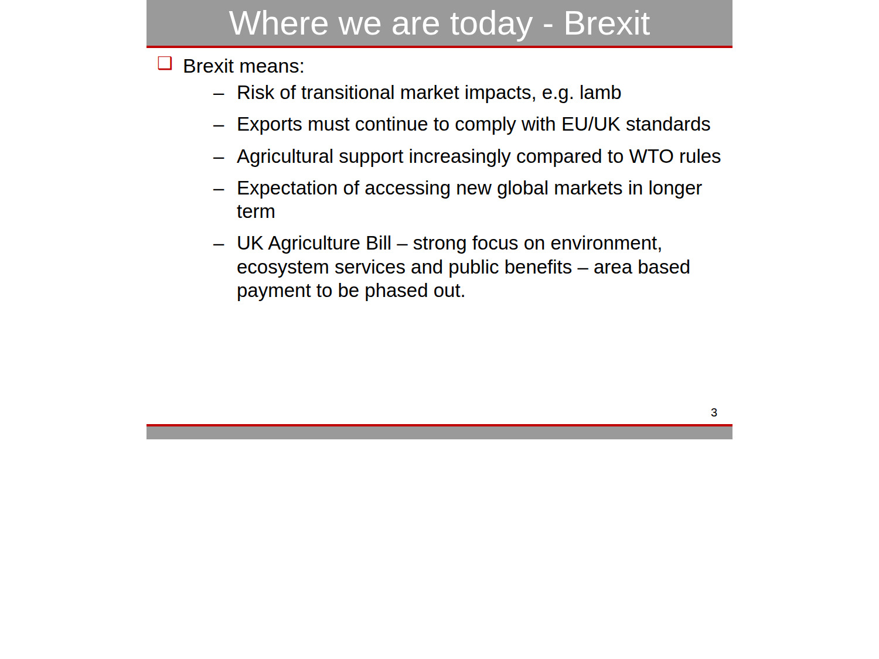Where we are today - Brexit
Brexit means:
Risk of transitional market impacts, e.g. lamb
Exports must continue to comply with EU/UK standards
Agricultural support increasingly compared to WTO rules
Expectation of accessing new global markets in longer term
UK Agriculture Bill – strong focus on environment, ecosystem services and public benefits – area based payment to be phased out.
3